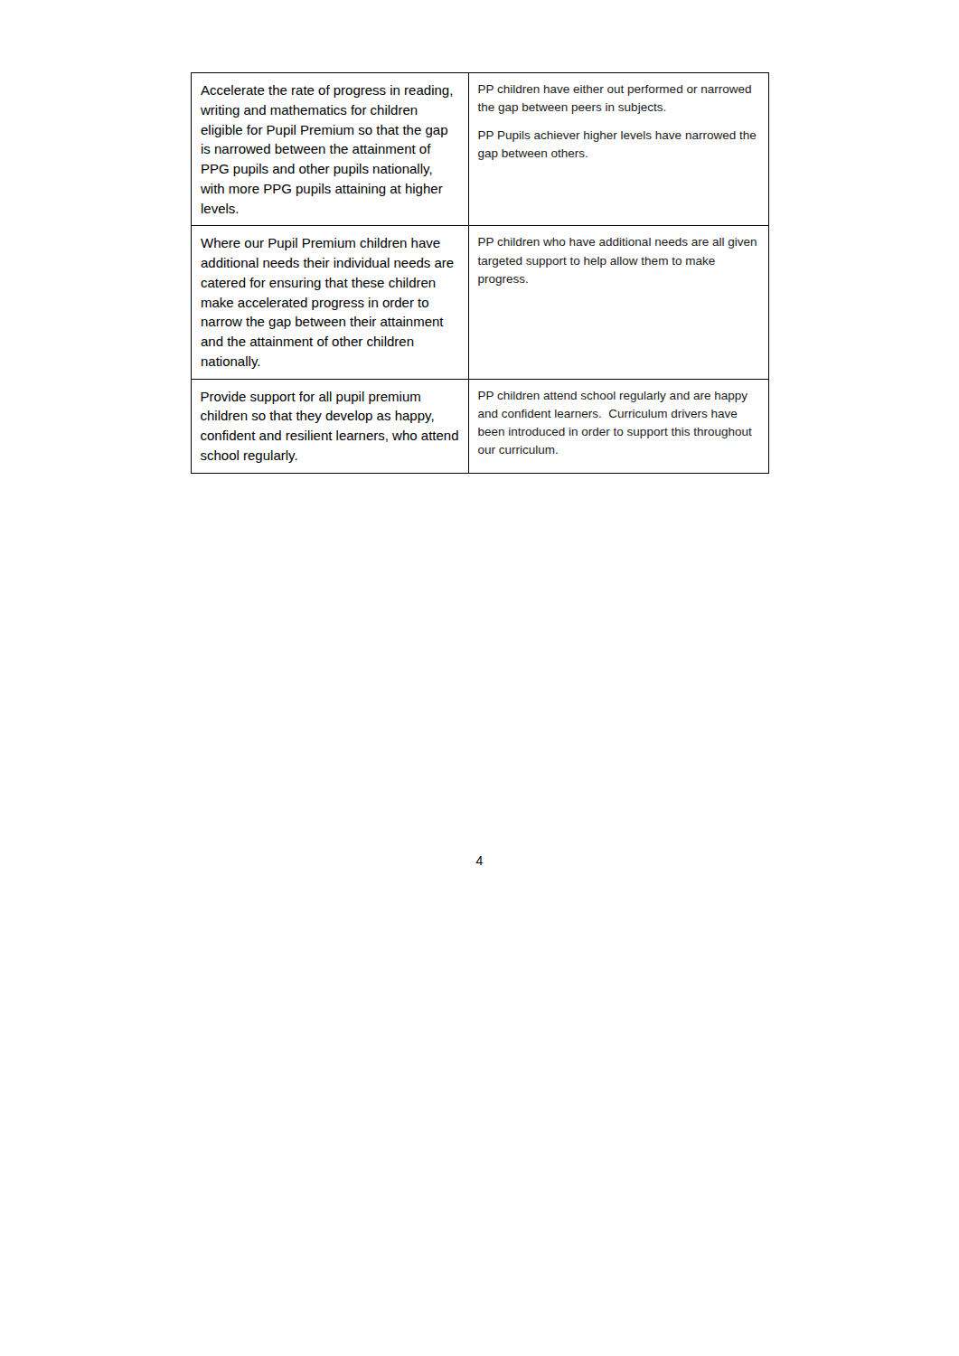| | Accelerate the rate of progress in reading, writing and mathematics for children eligible for Pupil Premium so that the gap is narrowed between the attainment of PPG pupils and other pupils nationally, with more PPG pupils attaining at higher levels. | PP children have either out performed or narrowed the gap between peers in subjects. PP Pupils achiever higher levels have narrowed the gap between others. |
| | Where our Pupil Premium children have additional needs their individual needs are catered for ensuring that these children make accelerated progress in order to narrow the gap between their attainment and the attainment of other children nationally. | PP children who have additional needs are all given targeted support to help allow them to make progress. |
| Provide support for all pupil premium children so that they develop as happy, confident and resilient learners, who attend school regularly. | PP children attend school regularly and are happy and confident learners. Curriculum drivers have been introduced in order to support this throughout our curriculum. |
4